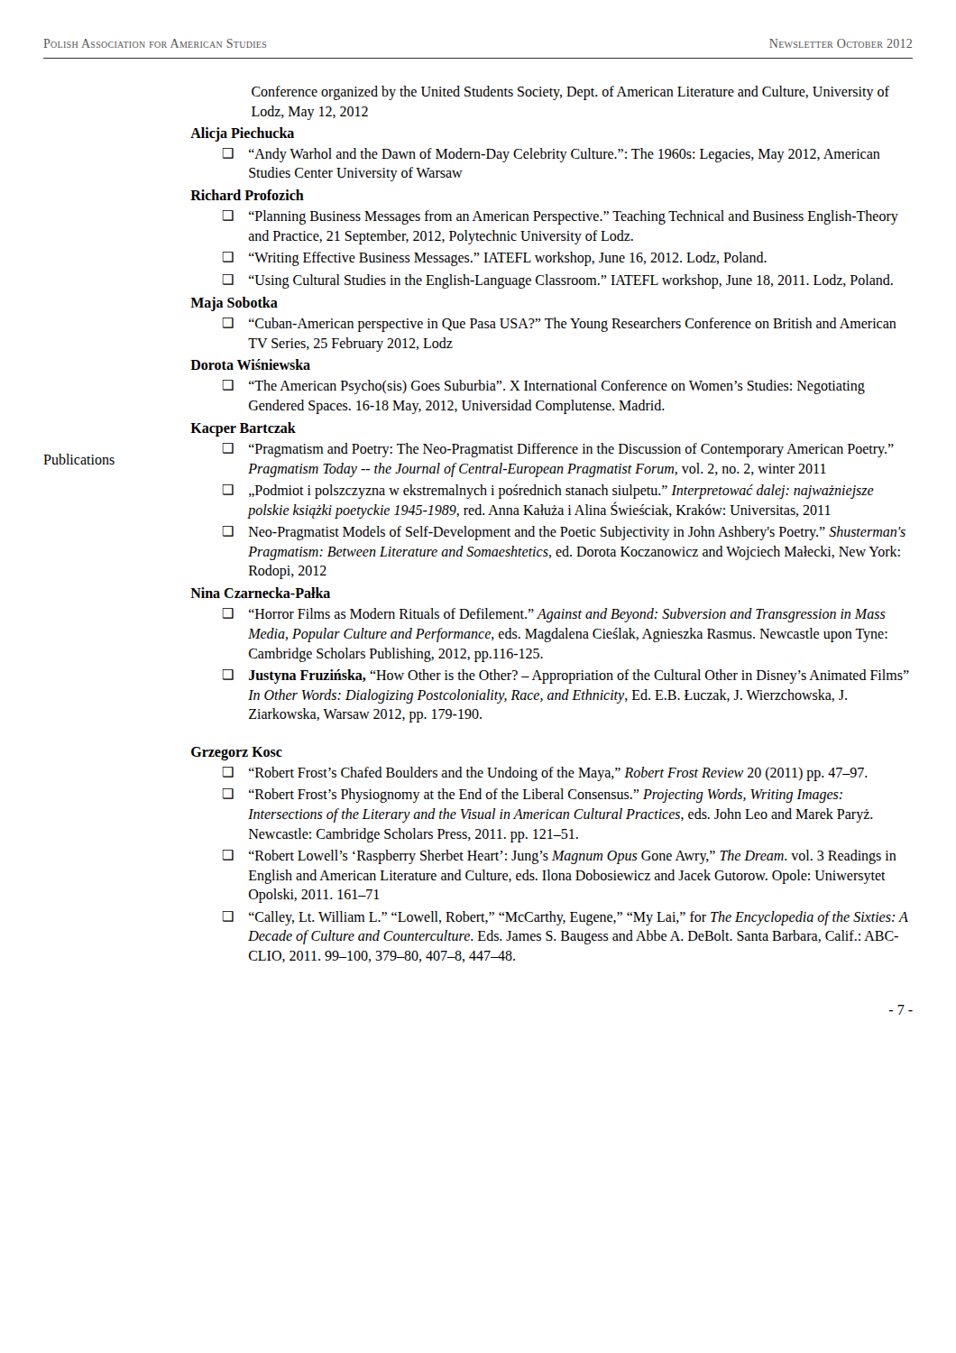Polish Association for American Studies Newsletter October 2012
Publications
Conference organized by the United Students Society, Dept. of American Literature and Culture, University of Lodz, May 12, 2012
Alicja Piechucka
“Andy Warhol and the Dawn of Modern-Day Celebrity Culture.”: The 1960s: Legacies, May 2012, American Studies Center University of Warsaw
Richard Profozich
“Planning Business Messages from an American Perspective.” Teaching Technical and Business English-Theory and Practice, 21 September, 2012, Polytechnic University of Lodz.
“Writing Effective Business Messages.” IATEFL workshop, June 16, 2012. Lodz, Poland.
“Using Cultural Studies in the English-Language Classroom.” IATEFL workshop, June 18, 2011. Lodz, Poland.
Maja Sobotka
“Cuban-American perspective in Que Pasa USA?” The Young Researchers Conference on British and American TV Series, 25 February 2012, Lodz
Dorota Wiśniewska
“The American Psycho(sis) Goes Suburbia”. X International Conference on Women’s Studies: Negotiating Gendered Spaces. 16-18 May, 2012, Universidad Complutense. Madrid.
Kacper Bartczak
“Pragmatism and Poetry: The Neo-Pragmatist Difference in the Discussion of Contemporary American Poetry.” Pragmatism Today -- the Journal of Central-European Pragmatist Forum, vol. 2, no. 2, winter 2011
„Podmiot i polszczyzna w ekstremalnych i pośrednich stanach siulpetu.” Interpretować dalej: najważniejsze polskie książki poetyckie 1945-1989, red. Anna Kałuża i Alina Świeściak, Kraków: Universitas, 2011
Neo-Pragmatist Models of Self-Development and the Poetic Subjectivity in John Ashbery's Poetry.” Shusterman's Pragmatism: Between Literature and Somaeshtetics, ed. Dorota Koczanowicz and Wojciech Małecki, New York: Rodopi, 2012
Nina Czarnecka-Pałka
“Horror Films as Modern Rituals of Defilement.” Against and Beyond: Subversion and Transgression in Mass Media, Popular Culture and Performance, eds. Magdalena Cieślak, Agnieszka Rasmus. Newcastle upon Tyne: Cambridge Scholars Publishing, 2012, pp.116-125.
Justyna Fruzińska, “How Other is the Other? – Appropriation of the Cultural Other in Disney’s Animated Films” In Other Words: Dialogizing Postcoloniality, Race, and Ethnicity, Ed. E.B. Łuczak, J. Wierzchowska, J. Ziarkowska, Warsaw 2012, pp. 179-190.
Grzegorz Kosc
“Robert Frost’s Chafed Boulders and the Undoing of the Maya,” Robert Frost Review 20 (2011) pp. 47–97.
“Robert Frost’s Physiognomy at the End of the Liberal Consensus.” Projecting Words, Writing Images: Intersections of the Literary and the Visual in American Cultural Practices, eds. John Leo and Marek Paryż. Newcastle: Cambridge Scholars Press, 2011. pp. 121–51.
“Robert Lowell’s ‘Raspberry Sherbet Heart’: Jung’s Magnum Opus Gone Awry,” The Dream. vol. 3 Readings in English and American Literature and Culture, eds. Ilona Dobosiewicz and Jacek Gutorow. Opole: Uniwersytet Opolski, 2011. 161–71
“Calley, Lt. William L.” “Lowell, Robert,” “McCarthy, Eugene,” “My Lai,” for The Encyclopedia of the Sixties: A Decade of Culture and Counterculture. Eds. James S. Baugess and Abbe A. DeBolt. Santa Barbara, Calif.: ABC-CLIO, 2011. 99–100, 379–80, 407–8, 447–48.
- 7 -